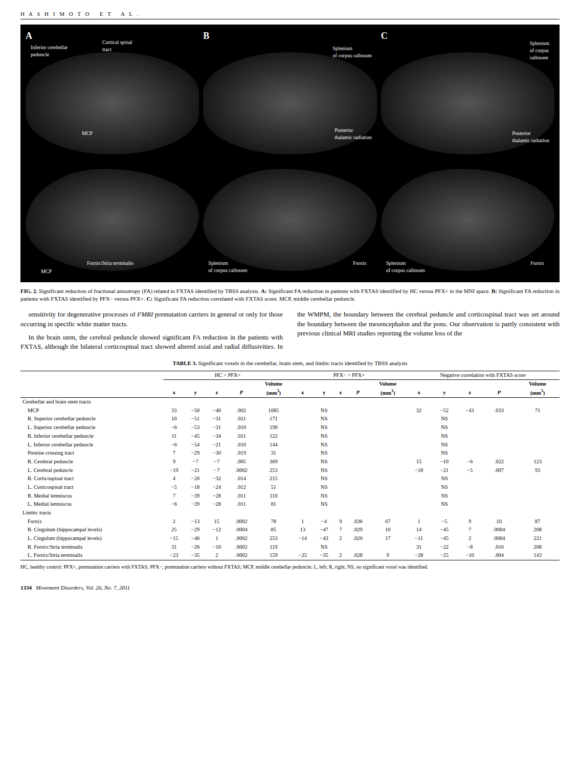H A S H I M O T O E T A L .
A
Inferior cerebellar
peduncle
Cortical spinal
tract
MCP
B
Splenium
of corpus callosum
Posterior
thalamic radiation
C
Splenium
of corpus
callosum
Posterior
thalamic radiation
MCP
Fornix/Stria terminalis
Splenium
of corpus callosum
Fornix
Splenium
of corpus callosum
Fornix
FIG. 2. Significant reduction of fractional anisotropy (FA) related to FXTAS identified by TBSS analysis. A: Significant FA reduction in patients with FXTAS identified by HC versus PFX+ in the MNI space. B: Significant FA reduction in patients with FXTAS identified by PFX− versus PFX+. C: Significant FA reduction correlated with FXTAS score. MCP, middle cerebellar peduncle.
sensitivity for degenerative processes of FMRI premutation carriers in general or only for those occurring in specific white matter tracts.
In the brain stem, the cerebral peduncle showed significant FA reduction in the patients with FXTAS, although the bilateral corticospinal tract showed altered axial and radial diffusivities. In the WMPM, the boundary between the cerebral peduncle and corticospinal tract was set around the boundary between the mesencephalon and the pons. Our observation is partly consistent with previous clinical MRI studies reporting the volume loss of the
TABLE 3. Significant voxels in the cerebellar, brain stem, and limbic tracts identified by TBSS analysis
| | HC > PFX+ | PFX− > PFX+ | Negative correlation with FXTAS score |
| --- | --- | --- | --- |
| | x | y | z | P | Volume (mm 3 ) | x | y | z | P | Volume (mm 3 ) | x | y | z | P | Volume (mm 3 ) |
| Cerebellar and brain stem tracts |
| MCP | 33 | −50 | −40 | .002 | 1085 | | NS | | | | 32 | −52 | −43 | .033 | 71 |
| R. Superior cerebellar peduncle | 10 | −51 | −31 | .011 | 171 | | NS | | | | | NS | | | |
| L. Superior cerebellar peduncle | −6 | −53 | −31 | .010 | 190 | | NS | | | | | NS | | | |
| R. Inferior cerebellar peduncle | 11 | −45 | −34 | .011 | 122 | | NS | | | | | NS | | | |
| L. Inferior cerebellar peduncle | −6 | −54 | −21 | .010 | 144 | | NS | | | | | NS | | | |
| Pontine crossing tract | 7 | −29 | −30 | .019 | 31 | | NS | | | | | NS | | | |
| R. Cerebral peduncle | 9 | −7 | −7 | .005 | 369 | | NS | | | | 15 | −10 | −6 | .022 | 123 |
| L. Cerebral peduncle | −19 | −21 | −7 | .0002 | 253 | | NS | | | | −18 | −21 | −5 | .007 | 93 |
| R. Corticospinal tract | 4 | −20 | −32 | .014 | 215 | | NS | | | | | NS | | | |
| L. Corticospinal tract | −5 | −18 | −24 | .012 | 51 | | NS | | | | | NS | | | |
| R. Medial lemniscus | 7 | −39 | −28 | .011 | 110 | | NS | | | | | NS | | | |
| L. Medial lemniscus | −6 | −39 | −28 | .011 | 81 | | NS | | | | | NS | | | |
| Limbic tracts |
| Fornix | 2 | −13 | 15 | .0002 | 78 | 1 | −4 | 9 | .036 | 67 | 1 | −5 | 9 | .01 | 87 |
| R. Cingulum (hippocampal levels) | 25 | −29 | −12 | .0004 | 85 | 13 | −47 | 7 | .029 | 10 | 14 | −45 | 7 | .0004 | 208 |
| L. Cingulum (hippocampal levels) | −15 | −46 | 1 | .0002 | 253 | −14 | −43 | 2 | .026 | 17 | −11 | −45 | 2 | .0004 | 221 |
| R. Fornix/Stria terminalis | 31 | −26 | −10 | .0002 | 119 | | NS | | | | 31 | −22 | −8 | .016 | 208 |
| L. Fornix/Stria terminalis | −23 | −35 | 2 | .0002 | 159 | −25 | −35 | 2 | .028 | 9 | −28 | −25 | −10 | .004 | 143 |
HC, healthy control; PFX+, premutation carriers with FXTAS; PFX−, premutation carriers without FXTAS; MCP, middle cerebellar peduncle; L, left; R, right; NS, no significant voxel was identified.
1334 Movement Disorders, Vol. 26, No. 7, 2011